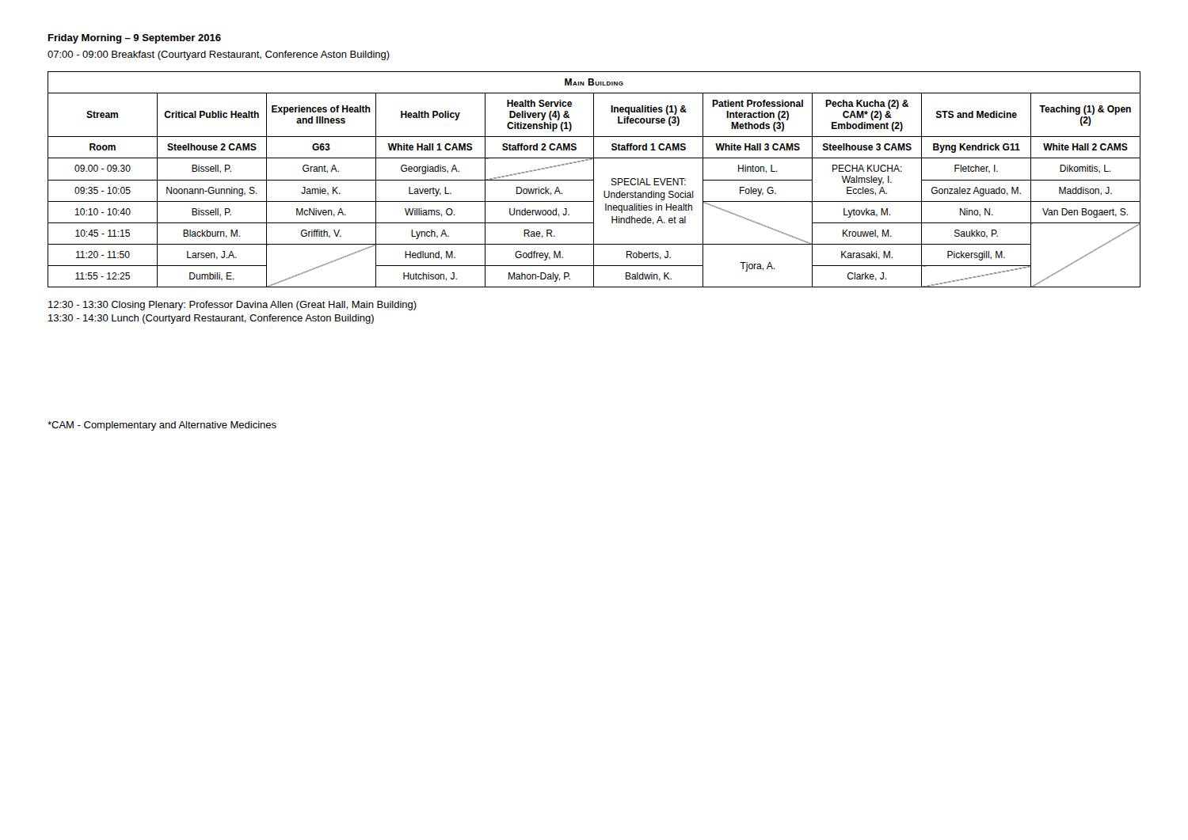Friday Morning – 9 September 2016
07:00 - 09:00 Breakfast (Courtyard Restaurant, Conference Aston Building)
| Main Building |
| --- |
| Stream | Critical Public Health | Experiences of Health and Illness | Health Policy | Health Service Delivery (4) & Citizenship (1) | Inequalities (1) & Lifecourse (3) | Patient Professional Interaction (2) Methods (3) | Pecha Kucha (2) & CAM* (2) & Embodiment (2) | STS and Medicine | Teaching (1) & Open (2) |
| Room | Steelhouse 2 CAMS | G63 | White Hall 1 CAMS | Stafford 2 CAMS | Stafford 1 CAMS | White Hall 3 CAMS | Steelhouse 3 CAMS | Byng Kendrick G11 | White Hall 2 CAMS |
| 09.00 - 09.30 | Bissell, P. | Grant, A. | Georgiadis, A. | | SPECIAL EVENT: Understanding Social Inequalities in Health Hindhede, A. et al | Hinton, L. | PECHA KUCHA: Walmsley, I. Eccles, A. | Fletcher, I. | Dikomitis, L. |
| 09:35 - 10:05 | Noonann-Gunning, S. | Jamie, K. | Laverty, L. | Dowrick, A. | Foley, G. | Gonzalez Aguado, M. | Maddison, J. |
| 10:10 - 10:40 | Bissell, P. | McNiven, A. | Williams, O. | Underwood, J. | | Lytovka, M. | Nino, N. | Van Den Bogaert, S. |
| 10:45 - 11:15 | Blackburn, M. | Griffith, V. | Lynch, A. | Rae, R. | Krouwel, M. | Saukko, P. | |
| 11:20 - 11:50 | Larsen, J.A. | | Hedlund, M. | Godfrey, M. | Roberts, J. | Tjora, A. | Karasaki, M. | Pickersgill, M. |
| 11:55 - 12:25 | Dumbili, E. | Hutchison, J. | Mahon-Daly, P. | Baldwin, K. | Clarke, J. | |
12:30 - 13:30 Closing Plenary: Professor Davina Allen (Great Hall, Main Building)
13:30 - 14:30 Lunch (Courtyard Restaurant, Conference Aston Building)
*CAM - Complementary and Alternative Medicines